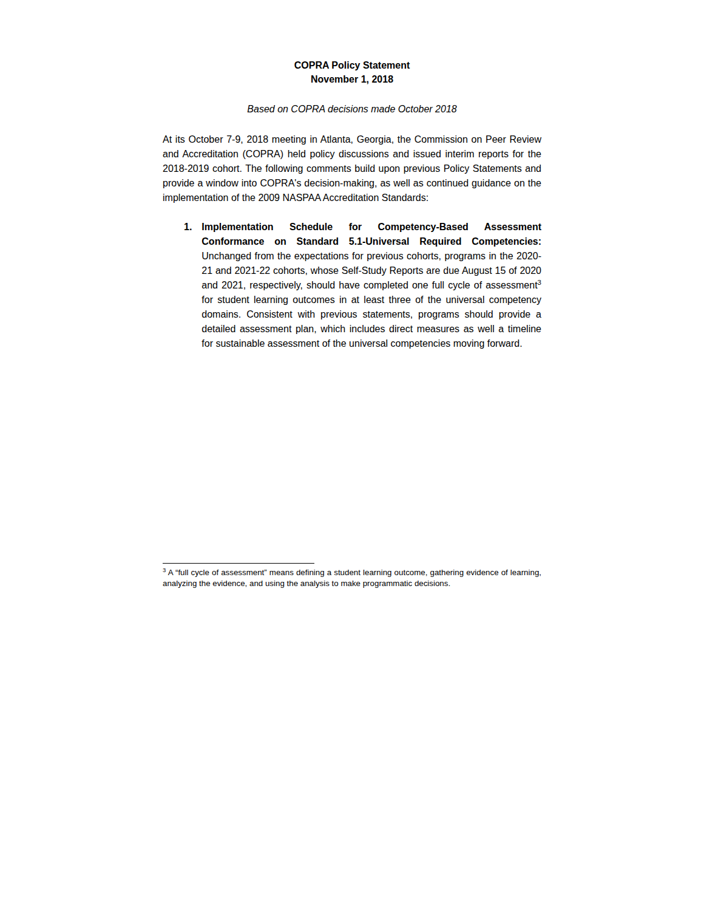COPRA Policy Statement November 1, 2018
Based on COPRA decisions made October 2018
At its October 7-9, 2018 meeting in Atlanta, Georgia, the Commission on Peer Review and Accreditation (COPRA) held policy discussions and issued interim reports for the 2018-2019 cohort. The following comments build upon previous Policy Statements and provide a window into COPRA's decision-making, as well as continued guidance on the implementation of the 2009 NASPAA Accreditation Standards:
Implementation Schedule for Competency-Based Assessment Conformance on Standard 5.1-Universal Required Competencies: Unchanged from the expectations for previous cohorts, programs in the 2020-21 and 2021-22 cohorts, whose Self-Study Reports are due August 15 of 2020 and 2021, respectively, should have completed one full cycle of assessment3 for student learning outcomes in at least three of the universal competency domains. Consistent with previous statements, programs should provide a detailed assessment plan, which includes direct measures as well a timeline for sustainable assessment of the universal competencies moving forward.
3 A “full cycle of assessment” means defining a student learning outcome, gathering evidence of learning, analyzing the evidence, and using the analysis to make programmatic decisions.